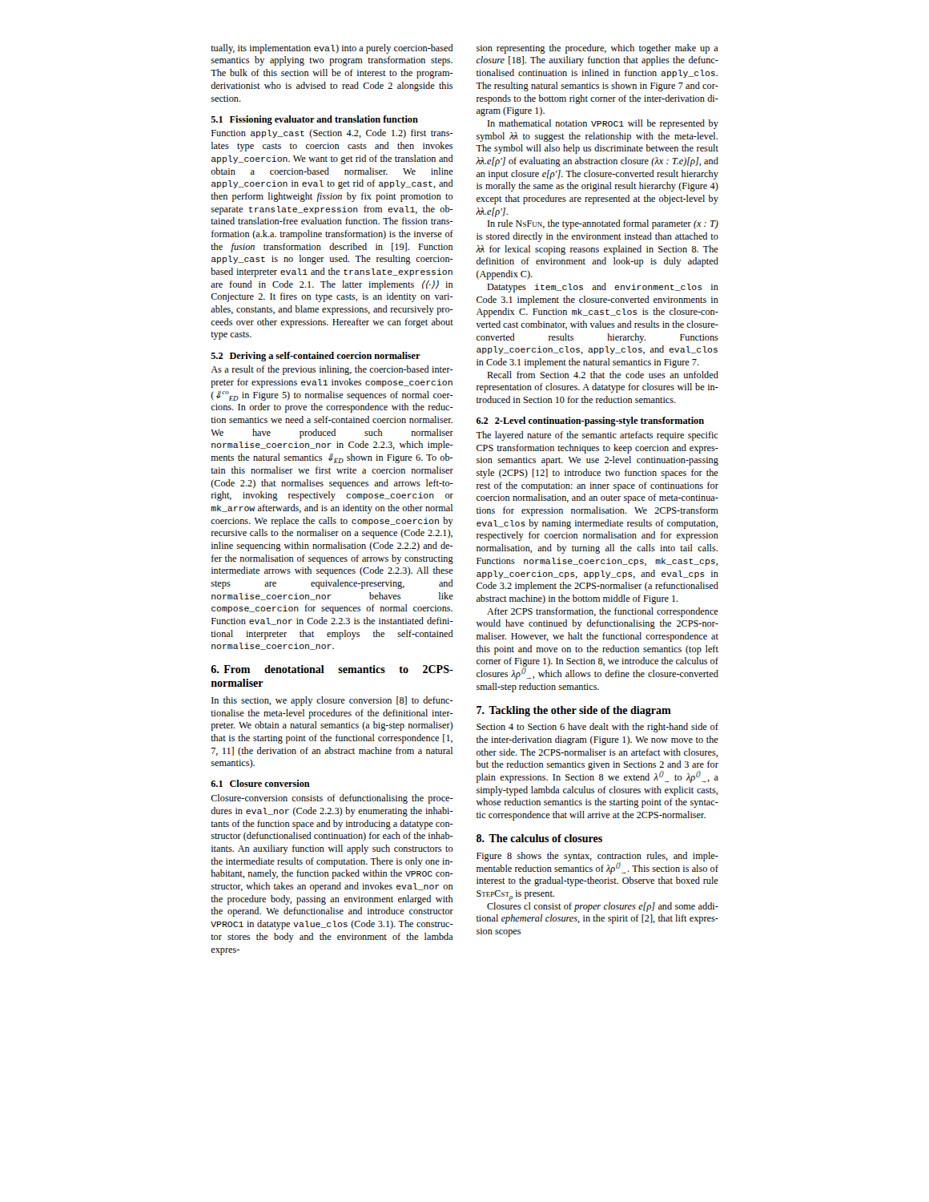tually, its implementation eval) into a purely coercion-based semantics by applying two program transformation steps. The bulk of this section will be of interest to the program-derivationist who is advised to read Code 2 alongside this section.
5.1 Fissioning evaluator and translation function
Function apply_cast (Section 4.2, Code 1.2) first translates type casts to coercion casts and then invokes apply_coercion. We want to get rid of the translation and obtain a coercion-based normaliser. We inline apply_coercion in eval to get rid of apply_cast, and then perform lightweight fission by fix point promotion to separate translate_expression from eval1, the obtained translation-free evaluation function. The fission transformation (a.k.a. trampoline transformation) is the inverse of the fusion transformation described in [19]. Function apply_cast is no longer used. The resulting coercion-based interpreter eval1 and the translate_expression are found in Code 2.1. The latter implements ⟨⟨·⟩⟩ in Conjecture 2. It fires on type casts, is an identity on variables, constants, and blame expressions, and recursively proceeds over other expressions. Hereafter we can forget about type casts.
5.2 Deriving a self-contained coercion normaliser
As a result of the previous inlining, the coercion-based interpreter for expressions eval1 invokes compose_coercion (⇓coED in Figure 5) to normalise sequences of normal coercions. In order to prove the correspondence with the reduction semantics we need a self-contained coercion normaliser. We have produced such normaliser normalise_coercion_nor in Code 2.2.3, which implements the natural semantics ⇓ED shown in Figure 6. To obtain this normaliser we first write a coercion normaliser (Code 2.2) that normalises sequences and arrows left-to-right, invoking respectively compose_coercion or mk_arrow afterwards, and is an identity on the other normal coercions. We replace the calls to compose_coercion by recursive calls to the normaliser on a sequence (Code 2.2.1), inline sequencing within normalisation (Code 2.2.2) and defer the normalisation of sequences of arrows by constructing intermediate arrows with sequences (Code 2.2.3). All these steps are equivalence-preserving, and normalise_coercion_nor behaves like compose_coercion for sequences of normal coercions. Function eval_nor in Code 2.2.3 is the instantiated definitional interpreter that employs the self-contained normalise_coercion_nor.
6. From denotational semantics to 2CPS-normaliser
In this section, we apply closure conversion [8] to defunctionalise the meta-level procedures of the definitional interpreter. We obtain a natural semantics (a big-step normaliser) that is the starting point of the functional correspondence [1, 7, 11] (the derivation of an abstract machine from a natural semantics).
6.1 Closure conversion
Closure-conversion consists of defunctionalising the procedures in eval_nor (Code 2.2.3) by enumerating the inhabitants of the function space and by introducing a datatype constructor (defunctionalised continuation) for each of the inhabitants. An auxiliary function will apply such constructors to the intermediate results of computation. There is only one inhabitant, namely, the function packed within the VPROC constructor, which takes an operand and invokes eval_nor on the procedure body, passing an environment enlarged with the operand. We defunctionalise and introduce constructor VPROC1 in datatype value_clos (Code 3.1). The constructor stores the body and the environment of the lambda expres-
sion representing the procedure, which together make up a closure [18]. The auxiliary function that applies the defunctionalised continuation is inlined in function apply_clos. The resulting natural semantics is shown in Figure 7 and corresponds to the bottom right corner of the inter-derivation diagram (Figure 1).
In mathematical notation VPROC1 will be represented by symbol λ̶λ to suggest the relationship with the meta-level. The symbol will also help us discriminate between the result λ̶λ.e[ρ′] of evaluating an abstraction closure (λx : T.e)[ρ], and an input closure e[ρ′]. The closure-converted result hierarchy is morally the same as the original result hierarchy (Figure 4) except that procedures are represented at the object-level by λ̶λ.e[ρ′].
In rule NsFun, the type-annotated formal parameter (x : T) is stored directly in the environment instead than attached to λ̶λ for lexical scoping reasons explained in Section 8. The definition of environment and look-up is duly adapted (Appendix C).
Datatypes item_clos and environment_clos in Code 3.1 implement the closure-converted environments in Appendix C. Function mk_cast_clos is the closure-converted cast combinator, with values and results in the closure-converted results hierarchy. Functions apply_coercion_clos, apply_clos, and eval_clos in Code 3.1 implement the natural semantics in Figure 7.
Recall from Section 4.2 that the code uses an unfolded representation of closures. A datatype for closures will be introduced in Section 10 for the reduction semantics.
6.22-Level continuation-passing-style transformation
The layered nature of the semantic artefacts require specific CPS transformation techniques to keep coercion and expression semantics apart. We use 2-level continuation-passing style (2CPS) [12] to introduce two function spaces for the rest of the computation: an inner space of continuations for coercion normalisation, and an outer space of meta-continuations for expression normalisation. We 2CPS-transform eval_clos by naming intermediate results of computation, respectively for coercion normalisation and for expression normalisation, and by turning all the calls into tail calls. Functions normalise_coercion_cps, mk_cast_cps, apply_coercion_cps, apply_cps, and eval_cps in Code 3.2 implement the 2CPS-normaliser (a refunctionalised abstract machine) in the bottom middle of Figure 1.
After 2CPS transformation, the functional correspondence would have continued by defunctionalising the 2CPS-normaliser. However, we halt the functional correspondence at this point and move on to the reduction semantics (top left corner of Figure 1). In Section 8, we introduce the calculus of closures λρ⟨⟩→, which allows to define the closure-converted small-step reduction semantics.
7. Tackling the other side of the diagram
Section 4 to Section 6 have dealt with the right-hand side of the inter-derivation diagram (Figure 1). We now move to the other side. The 2CPS-normaliser is an artefact with closures, but the reduction semantics given in Sections 2 and 3 are for plain expressions. In Section 8 we extend λ⟨⟩→ to λρ⟨⟩→, a simply-typed lambda calculus of closures with explicit casts, whose reduction semantics is the starting point of the syntactic correspondence that will arrive at the 2CPS-normaliser.
8. The calculus of closures
Figure 8 shows the syntax, contraction rules, and implementable reduction semantics of λρ⟨⟩→. This section is also of interest to the gradual-type-theorist. Observe that boxed rule StepCstρ is present.
Closures cl consist of proper closures e[ρ] and some additional ephemeral closures, in the spirit of [2], that lift expression scopes